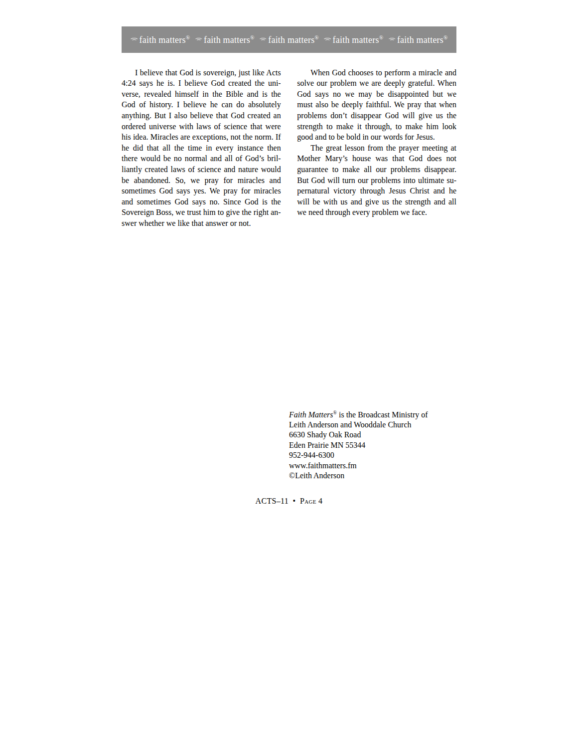faith matters®
faith matters®
faith matters®
faith matters®
faith matters®
I believe that God is sovereign, just like Acts 4:24 says he is. I believe God created the universe, revealed himself in the Bible and is the God of history. I believe he can do absolutely anything. But I also believe that God created an ordered universe with laws of science that were his idea. Miracles are exceptions, not the norm. If he did that all the time in every instance then there would be no normal and all of God’s brilliantly created laws of science and nature would be abandoned. So, we pray for miracles and sometimes God says yes. We pray for miracles and sometimes God says no. Since God is the Sovereign Boss, we trust him to give the right answer whether we like that answer or not.
When God chooses to perform a miracle and solve our problem we are deeply grateful. When God says no we may be disappointed but we must also be deeply faithful. We pray that when problems don’t disappear God will give us the strength to make it through, to make him look good and to be bold in our words for Jesus.
The great lesson from the prayer meeting at Mother Mary’s house was that God does not guarantee to make all our problems disappear. But God will turn our problems into ultimate supernatural victory through Jesus Christ and he will be with us and give us the strength and all we need through every problem we face.
Faith Matters® is the Broadcast Ministry of
Leith Anderson and Wooddale Church
6630 Shady Oak Road
Eden Prairie MN 55344
952-944-6300
www.faithmatters.fm
©Leith Anderson
ACTS–11 • Page 4